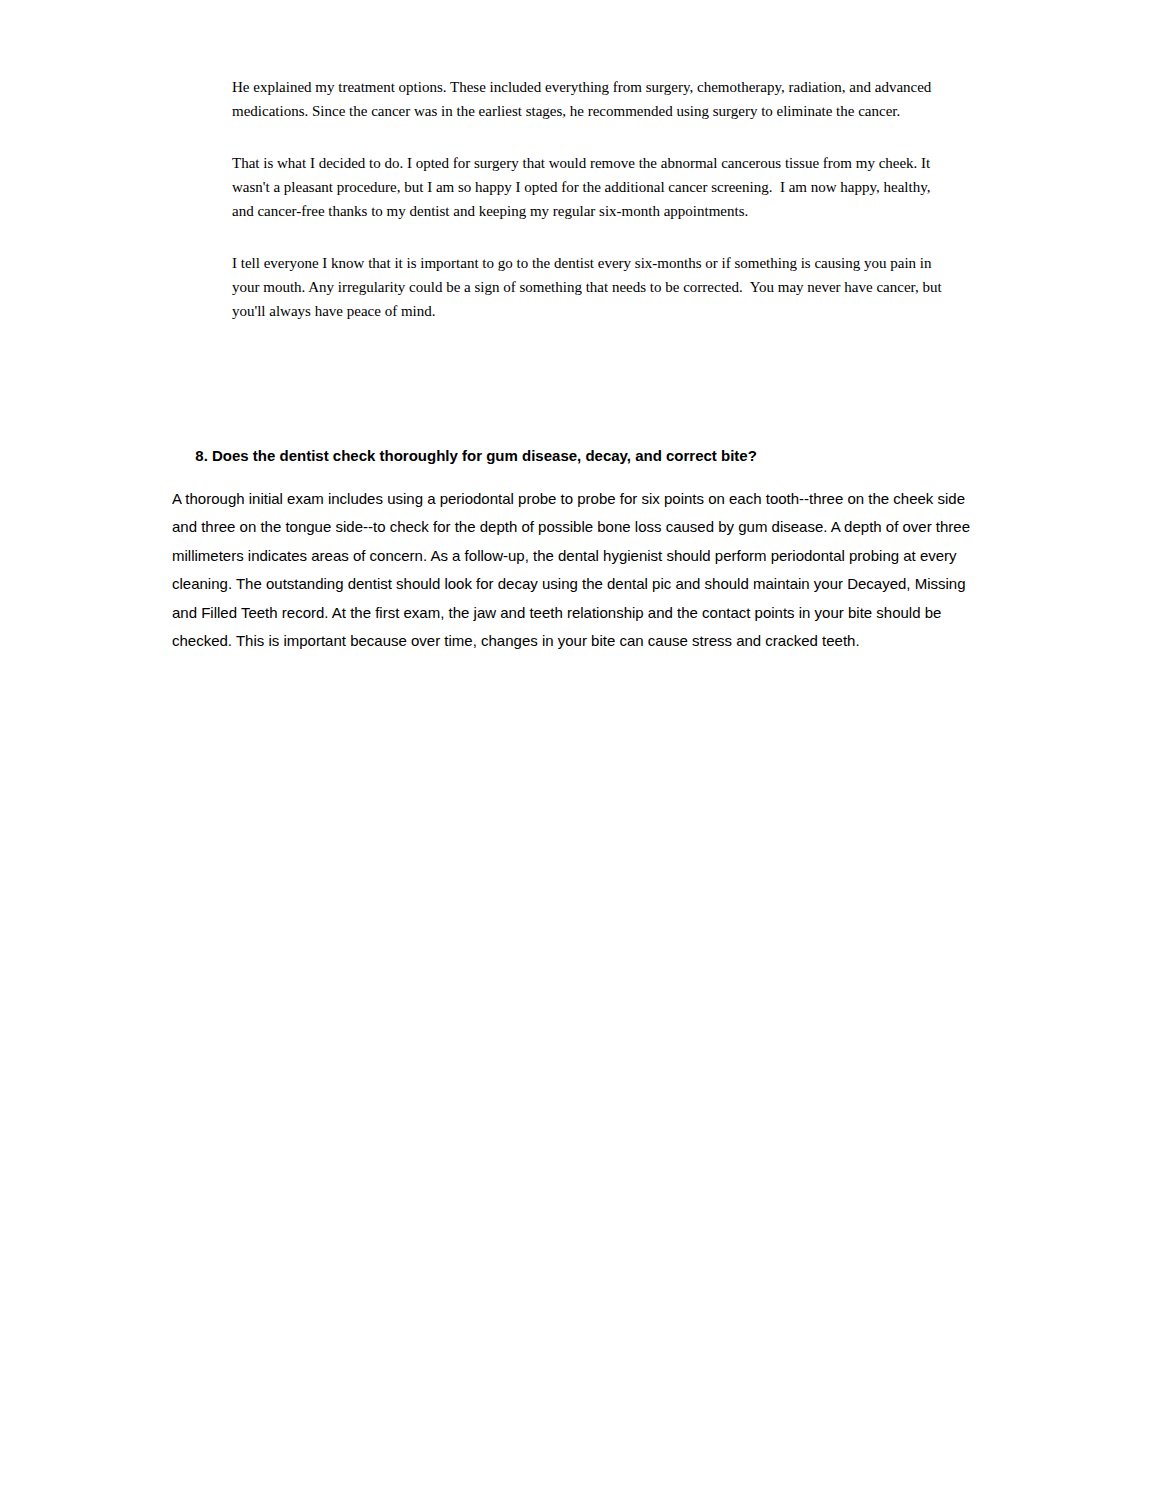He explained my treatment options. These included everything from surgery, chemotherapy, radiation, and advanced medications. Since the cancer was in the earliest stages, he recommended using surgery to eliminate the cancer.
That is what I decided to do. I opted for surgery that would remove the abnormal cancerous tissue from my cheek. It wasn't a pleasant procedure, but I am so happy I opted for the additional cancer screening. I am now happy, healthy, and cancer-free thanks to my dentist and keeping my regular six-month appointments.
I tell everyone I know that it is important to go to the dentist every six-months or if something is causing you pain in your mouth. Any irregularity could be a sign of something that needs to be corrected. You may never have cancer, but you'll always have peace of mind.
Does the dentist check thoroughly for gum disease, decay, and correct bite?
A thorough initial exam includes using a periodontal probe to probe for six points on each tooth--three on the cheek side and three on the tongue side--to check for the depth of possible bone loss caused by gum disease. A depth of over three millimeters indicates areas of concern. As a follow-up, the dental hygienist should perform periodontal probing at every cleaning. The outstanding dentist should look for decay using the dental pic and should maintain your Decayed, Missing and Filled Teeth record. At the first exam, the jaw and teeth relationship and the contact points in your bite should be checked. This is important because over time, changes in your bite can cause stress and cracked teeth.